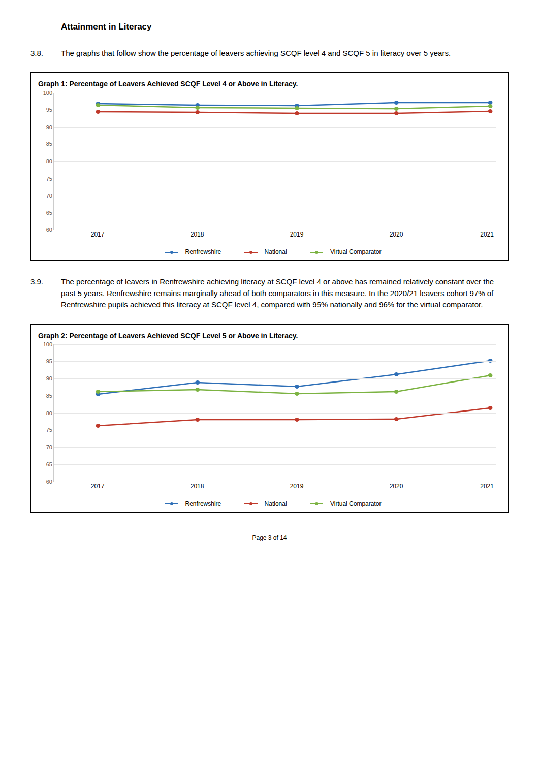Attainment in Literacy
3.8.
The graphs that follow show the percentage of leavers achieving SCQF level 4 and SCQF 5 in literacy over 5 years.
Graph 1: Percentage of Leavers Achieved SCQF Level 4 or Above in Literacy.
100 95 90 85 80 75 70 65 60
2017 2018 2019 2020 2021
Renfrewshire National Virtual Comparator
3.9.
The percentage of leavers in Renfrewshire achieving literacy at SCQF level 4 or above has remained relatively constant over the past 5 years. Renfrewshire remains marginally ahead of both comparators in this measure. In the 2020/21 leavers cohort 97% of Renfrewshire pupils achieved this literacy at SCQF level 4, compared with 95% nationally and 96% for the virtual comparator.
Graph 2: Percentage of Leavers Achieved SCQF Level 5 or Above in Literacy.
100 95 90 85 80 75 70 65 60
2017 2018 2019 2020 2021
Renfrewshire National Virtual Comparator
Page 3 of 14